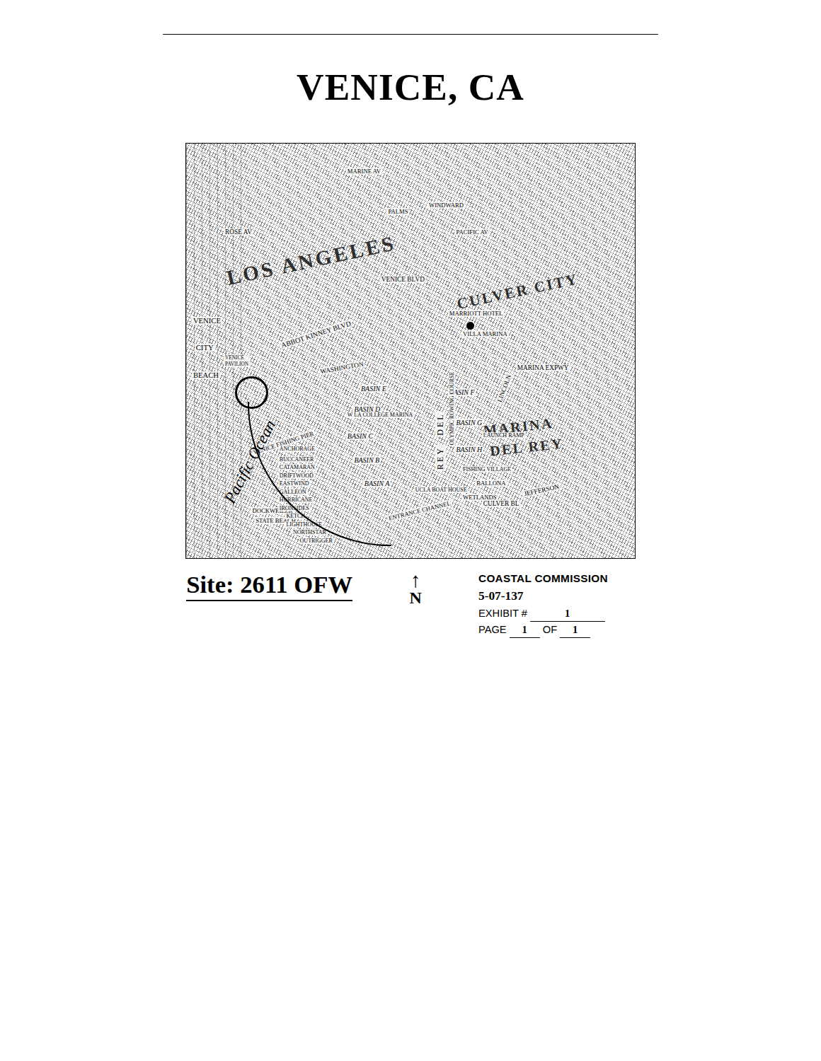VENICE, CA
LOS ANGELES CULVER CITY MARINA DEL REY VENICE CITY BEACH VENICE
PAVILION VENICE FISHING PIER DOCKWEILER STATE BEACH Pacific Ocean BASIN E BASIN D BASIN C BASIN B BASIN A BASIN F BASIN G BASIN H DEL REY MARINA EXPWY LINCOLN CULVER BL JEFFERSON BALLONA WETLANDS ENTRANCE CHANNEL ABBOT KINNEY BLVD WASHINGTON VENICE BLVD ROSE AV MARINE AV PALMS WINDWARD PACIFIC AV VILLA MARINA MARRIOTT HOTEL UCLA BOAT HOUSE LAUNCH RAMP W LA COLLEGE MARINA OLYMPIC ROWING COURSE FISHING VILLAGE ANCHORAGE BUCCANEER CATAMARAN DRIFTWOOD EASTWIND GALLEON HURRICANE IRONSIDES KETCH LIGHTHOUSE NORTHSTAR OUTRIGGER
Site: 2611 OFW
↑ N
COASTAL COMMISSION
5-07-137
EXHIBIT # 1
PAGE 1 OF 1